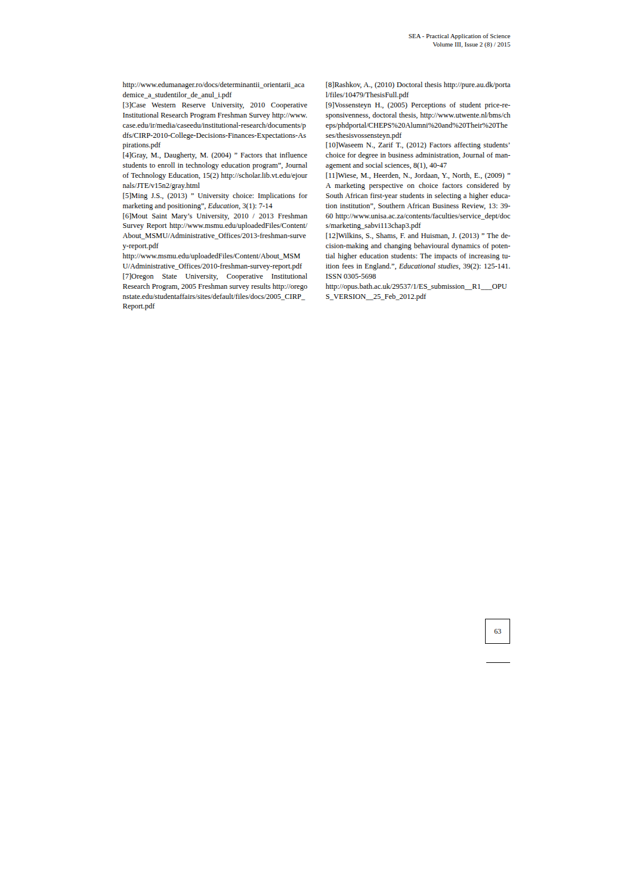SEA - Practical Application of Science
Volume III, Issue 2 (8) / 2015
http://www.edumanager.ro/docs/determinantii_orientarii_academice_a_studentilor_de_anul_i.pdf
[3]Case Western Reserve University, 2010 Cooperative Institutional Research Program Freshman Survey http://www.case.edu/ir/media/caseedu/institutional-research/documents/pdfs/CIRP-2010-College-Decisions-Finances-Expectations-Aspirations.pdf
[4]Gray, M., Daugherty, M. (2004) ” Factors that influence students to enroll in technology education program”, Journal of Technology Education, 15(2) http://scholar.lib.vt.edu/ejournals/JTE/v15n2/gray.html
[5]Ming J.S., (2013) ” University choice: Implications for marketing and positioning”, Education, 3(1): 7-14
[6]Mout Saint Mary’s University, 2010 / 2013 Freshman Survey Report http://www.msmu.edu/uploadedFiles/Content/About_MSMU/Administrative_Offices/2013-freshman-survey-report.pdf
http://www.msmu.edu/uploadedFiles/Content/About_MSMU/Administrative_Offices/2010-freshman-survey-report.pdf
[7]Oregon State University, Cooperative Institutional Research Program, 2005 Freshman survey results http://oregonstate.edu/studentaffairs/sites/default/files/docs/2005_CIRP_Report.pdf
[8]Rashkov, A., (2010) Doctoral thesis http://pure.au.dk/portal/files/10479/ThesisFull.pdf
[9]Vossensteyn H., (2005) Perceptions of student price-responsivenness, doctoral thesis, http://www.utwente.nl/bms/cheps/phdportal/CHEPS%20Alumni%20and%20Their%20Theses/thesisvossensteyn.pdf
[10]Waseem N., Zarif T., (2012) Factors affecting students’ choice for degree in business administration, Journal of management and social sciences, 8(1), 40-47
[11]Wiese, M., Heerden, N., Jordaan, Y., North, E., (2009) ” A marketing perspective on choice factors considered by South African first-year students in selecting a higher education institution”, Southern African Business Review, 13: 39-60 http://www.unisa.ac.za/contents/faculties/service_dept/docs/marketing_sabvi113chap3.pdf
[12]Wilkins, S., Shams, F. and Huisman, J. (2013) ” The decision-making and changing behavioural dynamics of potential higher education students: The impacts of increasing tuition fees in England.”, Educational studies, 39(2): 125-141. ISSN 0305-5698
http://opus.bath.ac.uk/29537/1/ES_submission__R1___OPUS_VERSION__25_Feb_2012.pdf
63